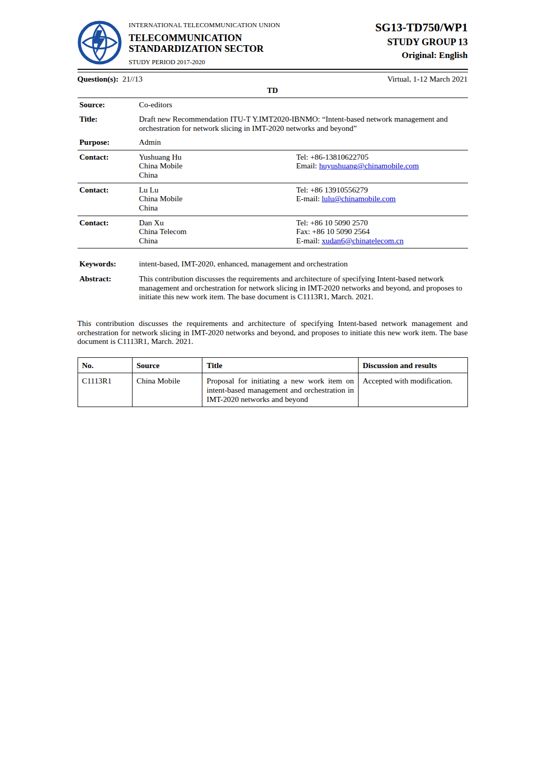INTERNATIONAL TELECOMMUNICATION UNION
TELECOMMUNICATION
STANDARDIZATION SECTOR
STUDY PERIOD 2017-2020
SG13-TD750/WP1
STUDY GROUP 13
Original: English
Question(s): 21//13
Virtual, 1-12 March 2021
TD
| Source: | Co-editors |
| Title: | Draft new Recommendation ITU-T Y.IMT2020-IBNMO: “Intent-based network management and orchestration for network slicing in IMT-2020 networks and beyond” |
| Purpose: | Admin |
| Contact: | Yushuang Hu China Mobile China | Tel: +86-13810622705 Email: huyushuang@chinamobile.com |
| Contact: | Lu Lu China Mobile China | Tel: +86 13910556279 E-mail: lulu@chinamobile.com |
| Contact: | Dan Xu China Telecom China | Tel: +86 10 5090 2570 Fax: +86 10 5090 2564 E-mail: xudan6@chinatelecom.cn |
| Keywords: | intent-based, IMT-2020, enhanced, management and orchestration |
| Abstract: | This contribution discusses the requirements and architecture of specifying Intent-based network management and orchestration for network slicing in IMT-2020 networks and beyond, and proposes to initiate this new work item. The base document is C1113R1, March. 2021. |
This contribution discusses the requirements and architecture of specifying Intent-based network management and orchestration for network slicing in IMT-2020 networks and beyond, and proposes to initiate this new work item. The base document is C1113R1, March. 2021.
| No. | Source | Title | Discussion and results |
| --- | --- | --- | --- |
| C1113R1 | China Mobile | Proposal for initiating a new work item on intent-based management and orchestration in IMT-2020 networks and beyond | Accepted with modification. |